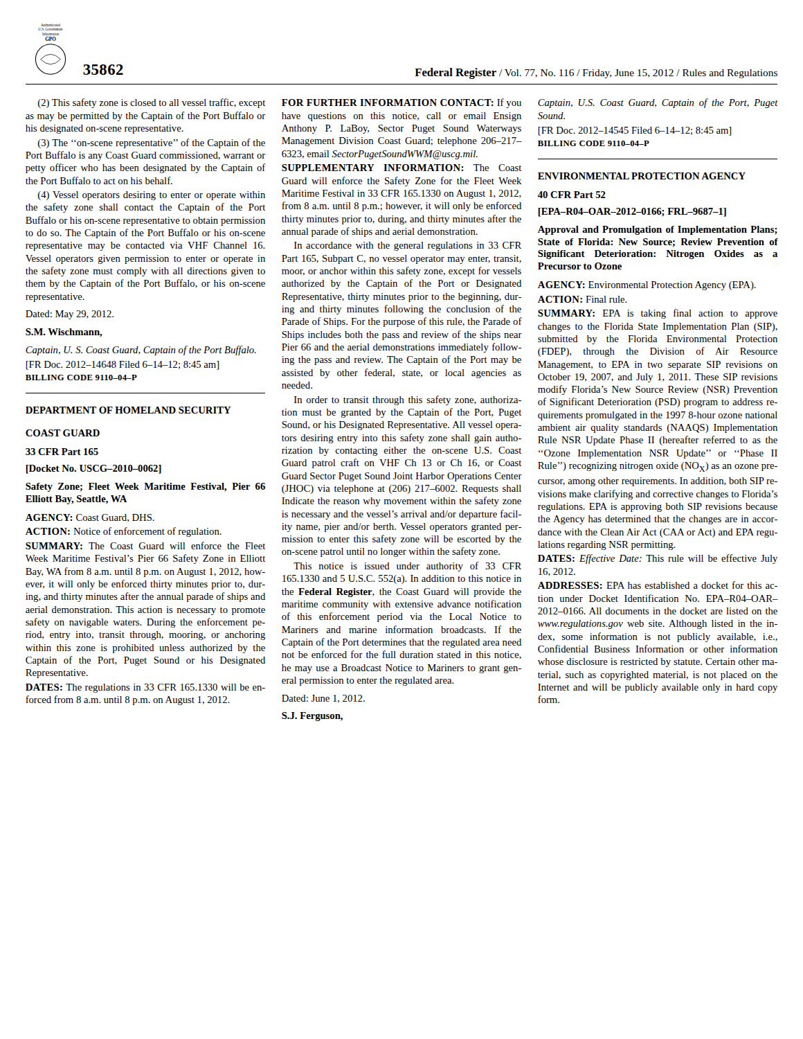35862
Federal Register / Vol. 77, No. 116 / Friday, June 15, 2012 / Rules and Regulations
(2) This safety zone is closed to all vessel traffic, except as may be permitted by the Captain of the Port Buffalo or his designated on-scene representative.
(3) The ‘‘on-scene representative’’ of the Captain of the Port Buffalo is any Coast Guard commissioned, warrant or petty officer who has been designated by the Captain of the Port Buffalo to act on his behalf.
(4) Vessel operators desiring to enter or operate within the safety zone shall contact the Captain of the Port Buffalo or his on-scene representative to obtain permission to do so. The Captain of the Port Buffalo or his on-scene representative may be contacted via VHF Channel 16. Vessel operators given permission to enter or operate in the safety zone must comply with all directions given to them by the Captain of the Port Buffalo, or his on-scene representative.
Dated: May 29, 2012.
S.M. Wischmann,
Captain, U. S. Coast Guard, Captain of the Port Buffalo.
[FR Doc. 2012–14648 Filed 6–14–12; 8:45 am]
BILLING CODE 9110–04–P
DEPARTMENT OF HOMELAND SECURITY
Coast Guard
33 CFR Part 165
[Docket No. USCG–2010–0062]
Safety Zone; Fleet Week Maritime Festival, Pier 66 Elliott Bay, Seattle, WA
AGENCY: Coast Guard, DHS.
ACTION: Notice of enforcement of regulation.
SUMMARY: The Coast Guard will enforce the Fleet Week Maritime Festival’s Pier 66 Safety Zone in Elliott Bay, WA from 8 a.m. until 8 p.m. on August 1, 2012, however, it will only be enforced thirty minutes prior to, during, and thirty minutes after the annual parade of ships and aerial demonstration. This action is necessary to promote safety on navigable waters. During the enforcement period, entry into, transit through, mooring, or anchoring within this zone is prohibited unless authorized by the Captain of the Port, Puget Sound or his Designated Representative.
DATES: The regulations in 33 CFR 165.1330 will be enforced from 8 a.m. until 8 p.m. on August 1, 2012.
FOR FURTHER INFORMATION CONTACT: If you have questions on this notice, call or email Ensign Anthony P. LaBoy, Sector Puget Sound Waterways Management Division Coast Guard; telephone 206–217–6323, email SectorPugetSoundWWM@uscg.mil.
SUPPLEMENTARY INFORMATION: The Coast Guard will enforce the Safety Zone for the Fleet Week Maritime Festival in 33 CFR 165.1330 on August 1, 2012, from 8 a.m. until 8 p.m.; however, it will only be enforced thirty minutes prior to, during, and thirty minutes after the annual parade of ships and aerial demonstration.
In accordance with the general regulations in 33 CFR Part 165, Subpart C, no vessel operator may enter, transit, moor, or anchor within this safety zone, except for vessels authorized by the Captain of the Port or Designated Representative, thirty minutes prior to the beginning, during and thirty minutes following the conclusion of the Parade of Ships. For the purpose of this rule, the Parade of Ships includes both the pass and review of the ships near Pier 66 and the aerial demonstrations immediately following the pass and review. The Captain of the Port may be assisted by other federal, state, or local agencies as needed.
In order to transit through this safety zone, authorization must be granted by the Captain of the Port, Puget Sound, or his Designated Representative. All vessel operators desiring entry into this safety zone shall gain authorization by contacting either the on-scene U.S. Coast Guard patrol craft on VHF Ch 13 or Ch 16, or Coast Guard Sector Puget Sound Joint Harbor Operations Center (JHOC) via telephone at (206) 217–6002. Requests shall Indicate the reason why movement within the safety zone is necessary and the vessel’s arrival and/or departure facility name, pier and/or berth. Vessel operators granted permission to enter this safety zone will be escorted by the on-scene patrol until no longer within the safety zone.
This notice is issued under authority of 33 CFR 165.1330 and 5 U.S.C. 552(a). In addition to this notice in the Federal Register, the Coast Guard will provide the maritime community with extensive advance notification of this enforcement period via the Local Notice to Mariners and marine information broadcasts. If the Captain of the Port determines that the regulated area need not be enforced for the full duration stated in this notice, he may use a Broadcast Notice to Mariners to grant general permission to enter the regulated area.
Dated: June 1, 2012.
S.J. Ferguson,
Captain, U.S. Coast Guard, Captain of the Port, Puget Sound.
[FR Doc. 2012–14545 Filed 6–14–12; 8:45 am]
BILLING CODE 9110–04–P
ENVIRONMENTAL PROTECTION AGENCY
40 CFR Part 52
[EPA–R04–OAR–2012–0166; FRL–9687–1]
Approval and Promulgation of Implementation Plans; State of Florida: New Source; Review Prevention of Significant Deterioration: Nitrogen Oxides as a Precursor to Ozone
AGENCY: Environmental Protection Agency (EPA).
ACTION: Final rule.
SUMMARY: EPA is taking final action to approve changes to the Florida State Implementation Plan (SIP), submitted by the Florida Environmental Protection (FDEP), through the Division of Air Resource Management, to EPA in two separate SIP revisions on October 19, 2007, and July 1, 2011. These SIP revisions modify Florida’s New Source Review (NSR) Prevention of Significant Deterioration (PSD) program to address requirements promulgated in the 1997 8-hour ozone national ambient air quality standards (NAAQS) Implementation Rule NSR Update Phase II (hereafter referred to as the ‘‘Ozone Implementation NSR Update’’ or ‘‘Phase II Rule’’) recognizing nitrogen oxide (NOX) as an ozone precursor, among other requirements. In addition, both SIP revisions make clarifying and corrective changes to Florida’s regulations. EPA is approving both SIP revisions because the Agency has determined that the changes are in accordance with the Clean Air Act (CAA or Act) and EPA regulations regarding NSR permitting.
DATES: Effective Date: This rule will be effective July 16, 2012.
ADDRESSES: EPA has established a docket for this action under Docket Identification No. EPA–R04–OAR–2012–0166. All documents in the docket are listed on the www.regulations.gov web site. Although listed in the index, some information is not publicly available, i.e., Confidential Business Information or other information whose disclosure is restricted by statute. Certain other material, such as copyrighted material, is not placed on the Internet and will be publicly available only in hard copy form.